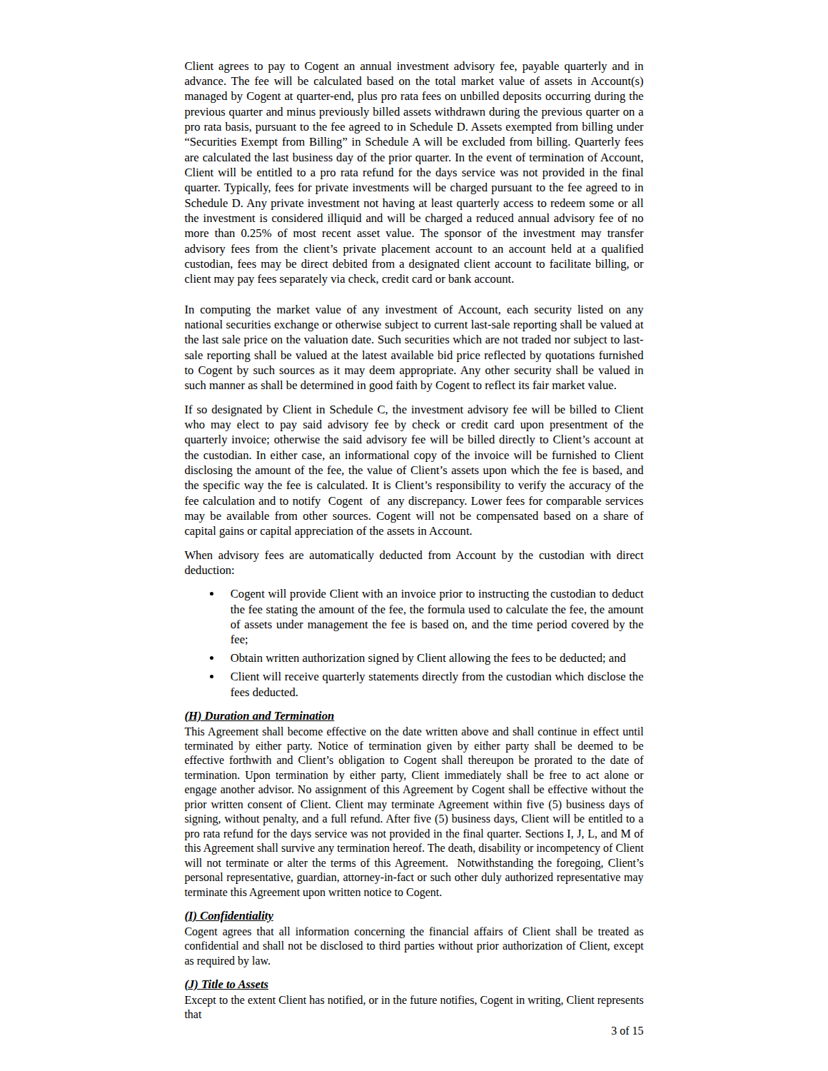Client agrees to pay to Cogent an annual investment advisory fee, payable quarterly and in advance. The fee will be calculated based on the total market value of assets in Account(s) managed by Cogent at quarter-end, plus pro rata fees on unbilled deposits occurring during the previous quarter and minus previously billed assets withdrawn during the previous quarter on a pro rata basis, pursuant to the fee agreed to in Schedule D. Assets exempted from billing under “Securities Exempt from Billing” in Schedule A will be excluded from billing. Quarterly fees are calculated the last business day of the prior quarter. In the event of termination of Account, Client will be entitled to a pro rata refund for the days service was not provided in the final quarter. Typically, fees for private investments will be charged pursuant to the fee agreed to in Schedule D. Any private investment not having at least quarterly access to redeem some or all the investment is considered illiquid and will be charged a reduced annual advisory fee of no more than 0.25% of most recent asset value. The sponsor of the investment may transfer advisory fees from the client’s private placement account to an account held at a qualified custodian, fees may be direct debited from a designated client account to facilitate billing, or client may pay fees separately via check, credit card or bank account.
In computing the market value of any investment of Account, each security listed on any national securities exchange or otherwise subject to current last-sale reporting shall be valued at the last sale price on the valuation date. Such securities which are not traded nor subject to last-sale reporting shall be valued at the latest available bid price reflected by quotations furnished to Cogent by such sources as it may deem appropriate. Any other security shall be valued in such manner as shall be determined in good faith by Cogent to reflect its fair market value.
If so designated by Client in Schedule C, the investment advisory fee will be billed to Client who may elect to pay said advisory fee by check or credit card upon presentment of the quarterly invoice; otherwise the said advisory fee will be billed directly to Client’s account at the custodian. In either case, an informational copy of the invoice will be furnished to Client disclosing the amount of the fee, the value of Client’s assets upon which the fee is based, and the specific way the fee is calculated. It is Client’s responsibility to verify the accuracy of the fee calculation and to notify Cogent of any discrepancy. Lower fees for comparable services may be available from other sources. Cogent will not be compensated based on a share of capital gains or capital appreciation of the assets in Account.
When advisory fees are automatically deducted from Account by the custodian with direct deduction:
Cogent will provide Client with an invoice prior to instructing the custodian to deduct the fee stating the amount of the fee, the formula used to calculate the fee, the amount of assets under management the fee is based on, and the time period covered by the fee;
Obtain written authorization signed by Client allowing the fees to be deducted; and
Client will receive quarterly statements directly from the custodian which disclose the fees deducted.
(H) Duration and Termination
This Agreement shall become effective on the date written above and shall continue in effect until terminated by either party. Notice of termination given by either party shall be deemed to be effective forthwith and Client’s obligation to Cogent shall thereupon be prorated to the date of termination. Upon termination by either party, Client immediately shall be free to act alone or engage another advisor. No assignment of this Agreement by Cogent shall be effective without the prior written consent of Client. Client may terminate Agreement within five (5) business days of signing, without penalty, and a full refund. After five (5) business days, Client will be entitled to a pro rata refund for the days service was not provided in the final quarter. Sections I, J, L, and M of this Agreement shall survive any termination hereof. The death, disability or incompetency of Client will not terminate or alter the terms of this Agreement. Notwithstanding the foregoing, Client’s personal representative, guardian, attorney-in-fact or such other duly authorized representative may terminate this Agreement upon written notice to Cogent.
(I) Confidentiality
Cogent agrees that all information concerning the financial affairs of Client shall be treated as confidential and shall not be disclosed to third parties without prior authorization of Client, except as required by law.
(J) Title to Assets
Except to the extent Client has notified, or in the future notifies, Cogent in writing, Client represents that
3 of 15